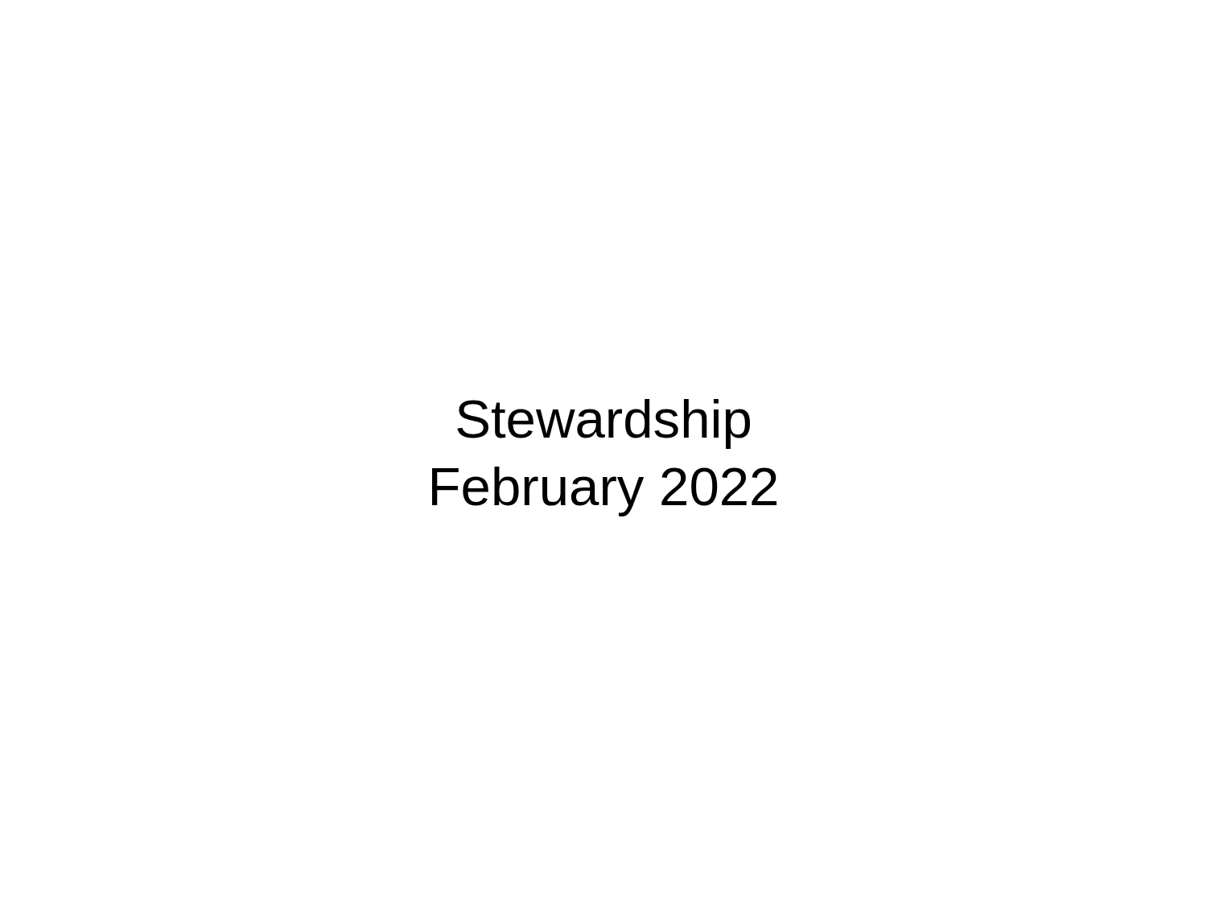Stewardship February 2022